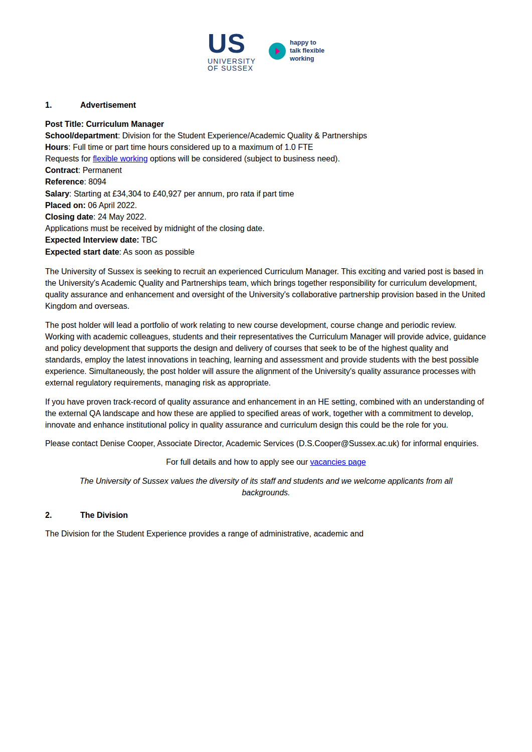US UNIVERSITY OF SUSSEX
happy to
talk flexible
working
1. Advertisement
Post Title: Curriculum Manager
School/department: Division for the Student Experience/Academic Quality & Partnerships
Hours: Full time or part time hours considered up to a maximum of 1.0 FTE
Requests for flexible working options will be considered (subject to business need).
Contract: Permanent
Reference: 8094
Salary: Starting at £34,304 to £40,927 per annum, pro rata if part time
Placed on: 06 April 2022.
Closing date: 24 May 2022.
Applications must be received by midnight of the closing date.
Expected Interview date: TBC
Expected start date: As soon as possible
The University of Sussex is seeking to recruit an experienced Curriculum Manager. This exciting and varied post is based in the University's Academic Quality and Partnerships team, which brings together responsibility for curriculum development, quality assurance and enhancement and oversight of the University's collaborative partnership provision based in the United Kingdom and overseas.
The post holder will lead a portfolio of work relating to new course development, course change and periodic review. Working with academic colleagues, students and their representatives the Curriculum Manager will provide advice, guidance and policy development that supports the design and delivery of courses that seek to be of the highest quality and standards, employ the latest innovations in teaching, learning and assessment and provide students with the best possible experience. Simultaneously, the post holder will assure the alignment of the University's quality assurance processes with external regulatory requirements, managing risk as appropriate.
If you have proven track-record of quality assurance and enhancement in an HE setting, combined with an understanding of the external QA landscape and how these are applied to specified areas of work, together with a commitment to develop, innovate and enhance institutional policy in quality assurance and curriculum design this could be the role for you.
Please contact Denise Cooper, Associate Director, Academic Services (D.S.Cooper@Sussex.ac.uk) for informal enquiries.
For full details and how to apply see our vacancies page
The University of Sussex values the diversity of its staff and students and we welcome applicants from all backgrounds.
2. The Division
The Division for the Student Experience provides a range of administrative, academic and